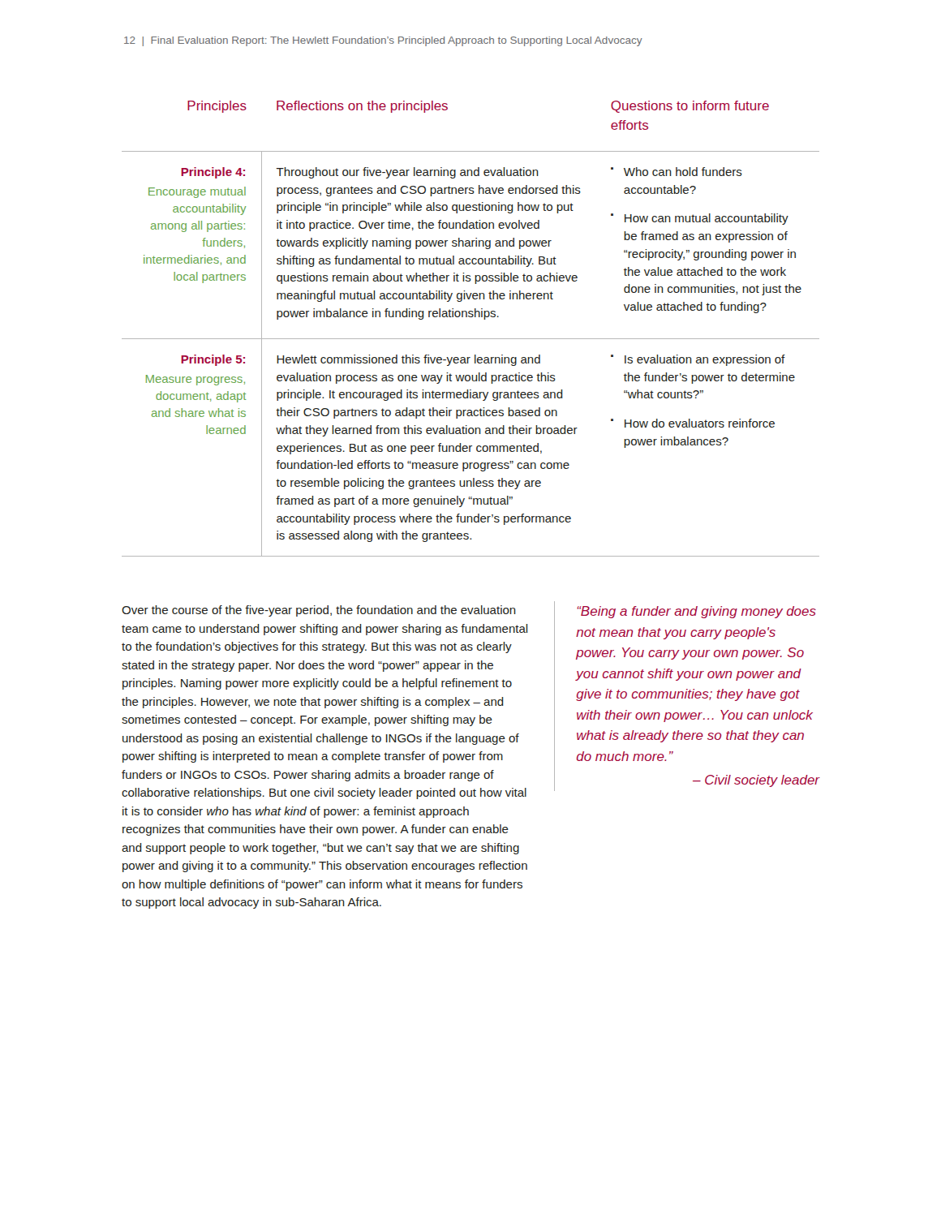12 | Final Evaluation Report: The Hewlett Foundation’s Principled Approach to Supporting Local Advocacy
| Principles | Reflections on the principles | Questions to inform future efforts |
| --- | --- | --- |
| Principle 4: Encourage mutual accountability among all parties: funders, intermediaries, and local partners | Throughout our five-year learning and evaluation process, grantees and CSO partners have endorsed this principle “in principle” while also questioning how to put it into practice. Over time, the foundation evolved towards explicitly naming power sharing and power shifting as fundamental to mutual accountability. But questions remain about whether it is possible to achieve meaningful mutual accountability given the inherent power imbalance in funding relationships. | Who can hold funders accountable? How can mutual accountability be framed as an expression of “reciprocity,” grounding power in the value attached to the work done in communities, not just the value attached to funding? |
| Principle 5: Measure progress, document, adapt and share what is learned | Hewlett commissioned this five-year learning and evaluation process as one way it would practice this principle. It encouraged its intermediary grantees and their CSO partners to adapt their practices based on what they learned from this evaluation and their broader experiences. But as one peer funder commented, foundation-led efforts to “measure progress” can come to resemble policing the grantees unless they are framed as part of a more genuinely “mutual” accountability process where the funder’s performance is assessed along with the grantees. | Is evaluation an expression of the funder’s power to determine “what counts?” How do evaluators reinforce power imbalances? |
Over the course of the five-year period, the foundation and the evaluation team came to understand power shifting and power sharing as fundamental to the foundation’s objectives for this strategy. But this was not as clearly stated in the strategy paper. Nor does the word “power” appear in the principles. Naming power more explicitly could be a helpful refinement to the principles. However, we note that power shifting is a complex – and sometimes contested – concept. For example, power shifting may be understood as posing an existential challenge to INGOs if the language of power shifting is interpreted to mean a complete transfer of power from funders or INGOs to CSOs. Power sharing admits a broader range of collaborative relationships. But one civil society leader pointed out how vital it is to consider who has what kind of power: a feminist approach recognizes that communities have their own power. A funder can enable and support people to work together, “but we can’t say that we are shifting power and giving it to a community.” This observation encourages reflection on how multiple definitions of “power” can inform what it means for funders to support local advocacy in sub-Saharan Africa.
“Being a funder and giving money does not mean that you carry people's power. You carry your own power. So you cannot shift your own power and give it to communities; they have got with their own power… You can unlock what is already there so that they can do much more.” – Civil society leader